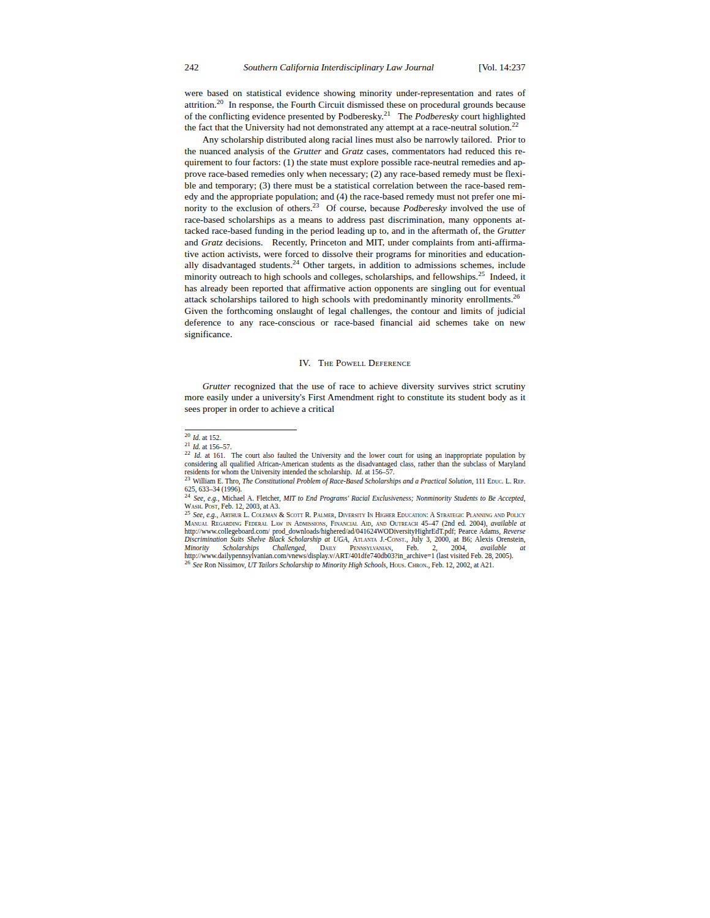242 Southern California Interdisciplinary Law Journal [Vol. 14:237
were based on statistical evidence showing minority under-representation and rates of attrition.20 In response, the Fourth Circuit dismissed these on procedural grounds because of the conflicting evidence presented by Podberesky.21 The Podberesky court highlighted the fact that the University had not demonstrated any attempt at a race-neutral solution.22
Any scholarship distributed along racial lines must also be narrowly tailored. Prior to the nuanced analysis of the Grutter and Gratz cases, commentators had reduced this requirement to four factors: (1) the state must explore possible race-neutral remedies and approve race-based remedies only when necessary; (2) any race-based remedy must be flexible and temporary; (3) there must be a statistical correlation between the race-based remedy and the appropriate population; and (4) the race-based remedy must not prefer one minority to the exclusion of others.23 Of course, because Podberesky involved the use of race-based scholarships as a means to address past discrimination, many opponents attacked race-based funding in the period leading up to, and in the aftermath of, the Grutter and Gratz decisions. Recently, Princeton and MIT, under complaints from anti-affirmative action activists, were forced to dissolve their programs for minorities and educationally disadvantaged students.24 Other targets, in addition to admissions schemes, include minority outreach to high schools and colleges, scholarships, and fellowships.25 Indeed, it has already been reported that affirmative action opponents are singling out for eventual attack scholarships tailored to high schools with predominantly minority enrollments.26 Given the forthcoming onslaught of legal challenges, the contour and limits of judicial deference to any race-conscious or race-based financial aid schemes take on new significance.
IV. The Powell Deference
Grutter recognized that the use of race to achieve diversity survives strict scrutiny more easily under a university's First Amendment right to constitute its student body as it sees proper in order to achieve a critical
20 Id. at 152.
21 Id. at 156–57.
22 Id. at 161. The court also faulted the University and the lower court for using an inappropriate population by considering all qualified African-American students as the disadvantaged class, rather than the subclass of Maryland residents for whom the University intended the scholarship. Id. at 156–57.
23 William E. Thro, The Constitutional Problem of Race-Based Scholarships and a Practical Solution, 111 Educ. L. Rep. 625, 633–34 (1996).
24 See, e.g., Michael A. Fletcher, MIT to End Programs' Racial Exclusiveness; Nonminority Students to Be Accepted, Wash. Post, Feb. 12, 2003, at A3.
25 See, e.g., Arthur L. Coleman & Scott R. Palmer, Diversity In Higher Education: A Strategic Planning and Policy Manual Regarding Federal Law in Admissions, Financial Aid, and Outreach 45–47 (2nd ed. 2004), available at http://www.collegeboard.com/ prod_downloads/highered/ad/041624WODiversityHighrEdT.pdf; Pearce Adams, Reverse Discrimination Suits Shelve Black Scholarship at UGA, Atlanta J.-Const., July 3, 2000, at B6; Alexis Orenstein, Minority Scholarships Challenged, Daily Pennsylvanian, Feb. 2, 2004, available at http://www.dailypennsylvanian.com/vnews/display.v/ART/401dfe740db03?in_archive=1 (last visited Feb. 28, 2005).
26 See Ron Nissimov, UT Tailors Scholarship to Minority High Schools, Hous. Chron., Feb. 12, 2002, at A21.